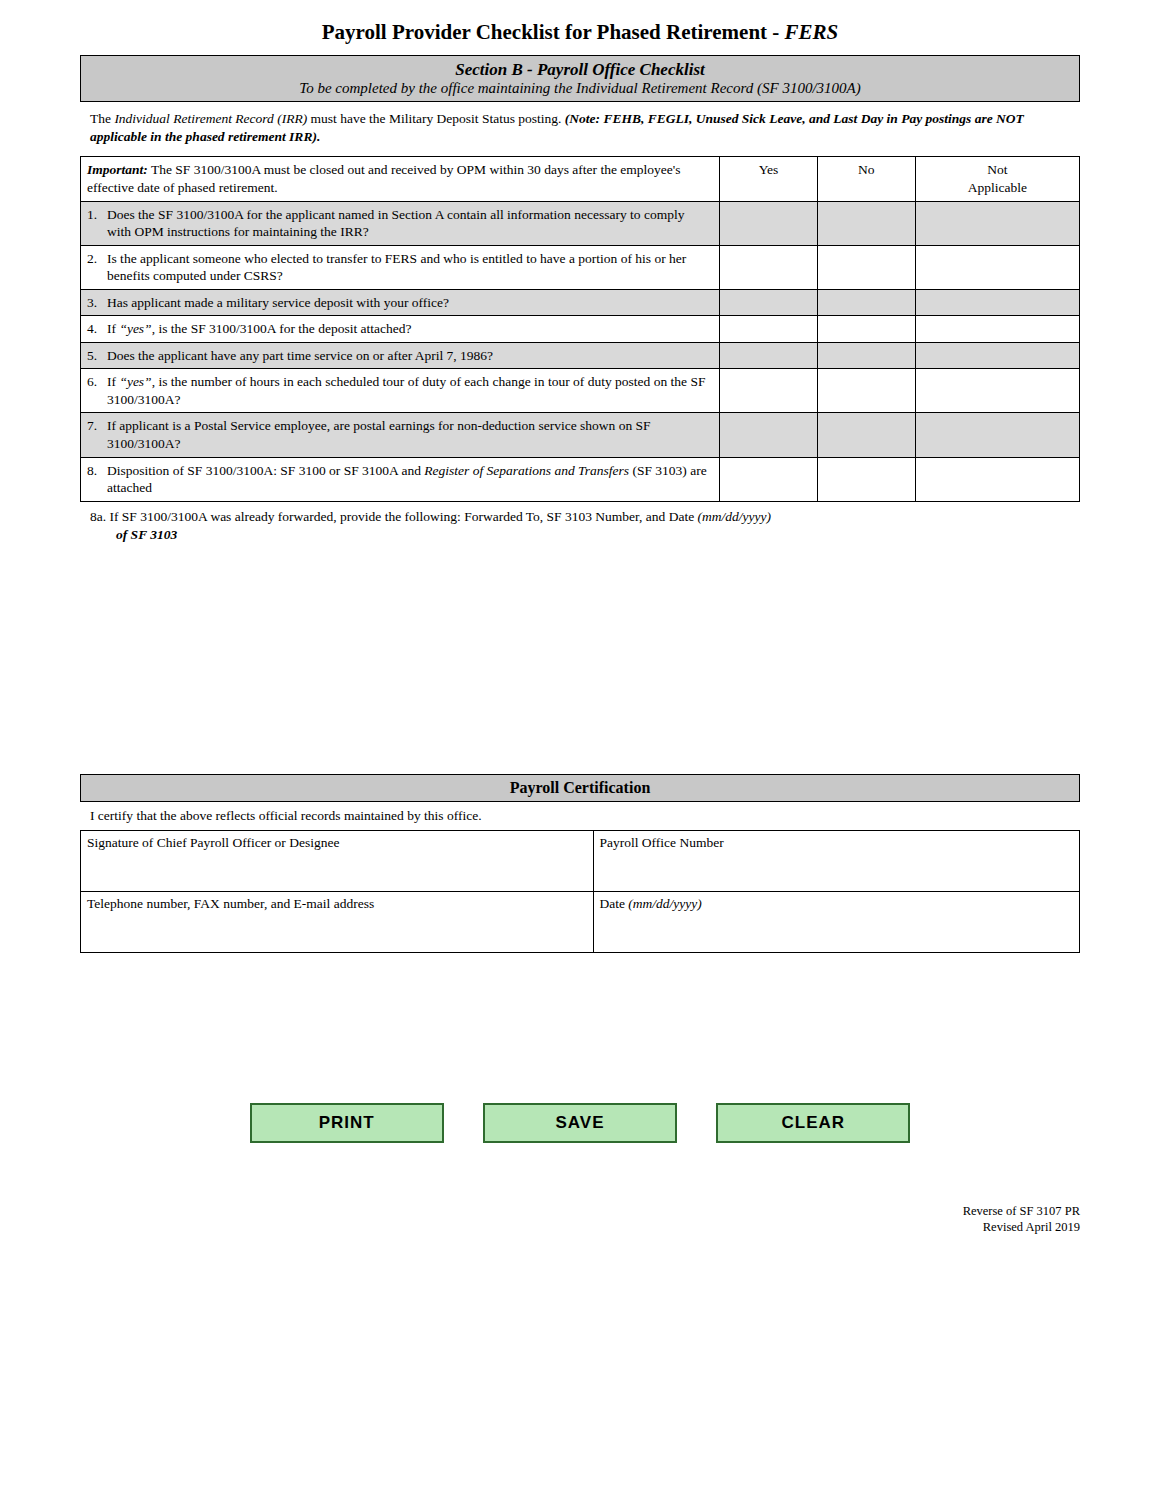Payroll Provider Checklist for Phased Retirement - FERS
Section B - Payroll Office Checklist
To be completed by the office maintaining the Individual Retirement Record (SF 3100/3100A)
The Individual Retirement Record (IRR) must have the Military Deposit Status posting. (Note: FEHB, FEGLI, Unused Sick Leave, and Last Day in Pay postings are NOT applicable in the phased retirement IRR).
| Important: The SF 3100/3100A must be closed out and received by OPM within 30 days after the employee's effective date of phased retirement. | Yes | No | Not Applicable |
| 1. Does the SF 3100/3100A for the applicant named in Section A contain all information necessary to comply with OPM instructions for maintaining the IRR? | | | |
| 2. Is the applicant someone who elected to transfer to FERS and who is entitled to have a portion of his or her benefits computed under CSRS? | | | |
| 3. Has applicant made a military service deposit with your office? | | | |
| 4. If “yes” , is the SF 3100/3100A for the deposit attached? | | | |
| 5. Does the applicant have any part time service on or after April 7, 1986? | | | |
| 6. If “yes” , is the number of hours in each scheduled tour of duty of each change in tour of duty posted on the SF 3100/3100A? | | | |
| 7. If applicant is a Postal Service employee, are postal earnings for non-deduction service shown on SF 3100/3100A? | | | |
| 8. Disposition of SF 3100/3100A: SF 3100 or SF 3100A and Register of Separations and Transfers (SF 3103) are attached | | | |
8a. If SF 3100/3100A was already forwarded, provide the following: Forwarded To, SF 3103 Number, and Date (mm/dd/yyyy) of SF 3103
Payroll Certification
I certify that the above reflects official records maintained by this office.
| Signature of Chief Payroll Officer or Designee | Payroll Office Number |
| Telephone number, FAX number, and E-mail address | Date (mm/dd/yyyy) |
PRINT SAVE CLEAR
Reverse of SF 3107 PR
Revised April 2019